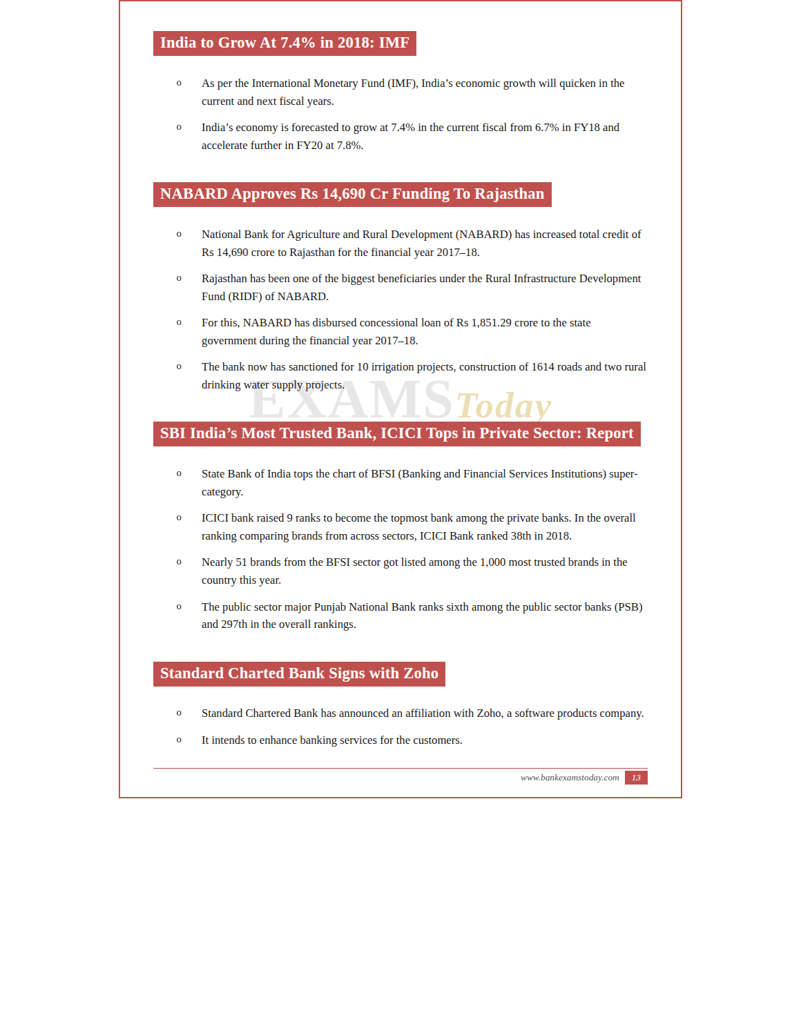EXAMSToday
India to Grow At 7.4% in 2018: IMF
As per the International Monetary Fund (IMF), India’s economic growth will quicken in the current and next fiscal years.
India’s economy is forecasted to grow at 7.4% in the current fiscal from 6.7% in FY18 and accelerate further in FY20 at 7.8%.
NABARD Approves Rs 14,690 Cr Funding To Rajasthan
National Bank for Agriculture and Rural Development (NABARD) has increased total credit of Rs 14,690 crore to Rajasthan for the financial year 2017–18.
Rajasthan has been one of the biggest beneficiaries under the Rural Infrastructure Development Fund (RIDF) of NABARD.
For this, NABARD has disbursed concessional loan of Rs 1,851.29 crore to the state government during the financial year 2017–18.
The bank now has sanctioned for 10 irrigation projects, construction of 1614 roads and two rural drinking water supply projects.
SBI India’s Most Trusted Bank, ICICI Tops in Private Sector: Report
State Bank of India tops the chart of BFSI (Banking and Financial Services Institutions) super-category.
ICICI bank raised 9 ranks to become the topmost bank among the private banks. In the overall ranking comparing brands from across sectors, ICICI Bank ranked 38th in 2018.
Nearly 51 brands from the BFSI sector got listed among the 1,000 most trusted brands in the country this year.
The public sector major Punjab National Bank ranks sixth among the public sector banks (PSB) and 297th in the overall rankings.
Standard Charted Bank Signs with Zoho
Standard Chartered Bank has announced an affiliation with Zoho, a software products company.
It intends to enhance banking services for the customers.
www.bankexamstoday.com 13